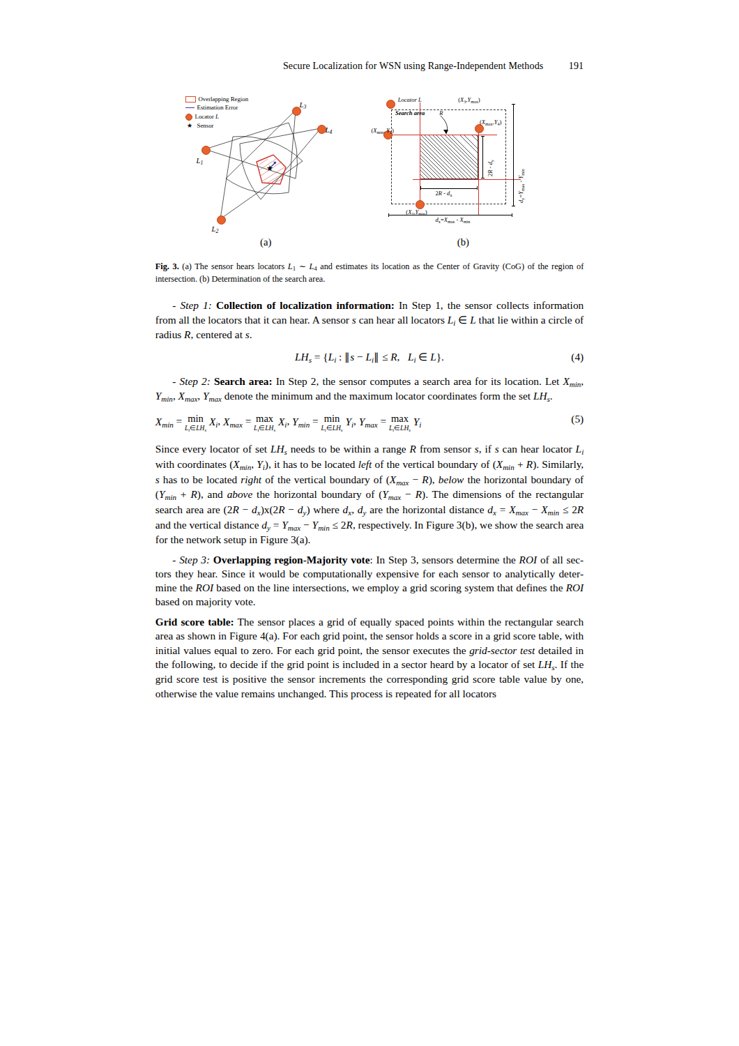Secure Localization for WSN using Range-Independent Methods191
Overlapping Region
Estimation Error
Locator L
★Sensor
L3
L4
L1
L2
★
(a)
Locator L
(X3,Ymax)
(Xmax,Y4)
(Xmin, Y1)
(X2,Ymin)
Search area
R
2R - dy
dy=Ymax - Ymin
2R - dx
dx=Xmax - Xmin
(b)
Fig. 3. (a) The sensor hears locators L1 ∼ L4 and estimates its location as the Center of Gravity (CoG) of the region of intersection. (b) Determination of the search area.
- Step 1: Collection of localization information: In Step 1, the sensor collects information from all the locators that it can hear. A sensor s can hear all locators Li ∈ L that lie within a circle of radius R, centered at s.
LHs = {Li : ∥s − Li∥ ≤ R, Li ∈ L}. (4)
- Step 2: Search area: In Step 2, the sensor computes a search area for its location. Let Xmin, Ymin, Xmax, Ymax denote the minimum and the maximum locator coordinates form the set LHs.
Xmin = min Li∈LHs Xi, Xmax = max Li∈LHs Xi, Ymin = min Li∈LHs Yi, Ymax = max Li∈LHs Yi(5)
Since every locator of set LHs needs to be within a range R from sensor s, if s can hear locator Li with coordinates (Xmin, Yi), it has to be located left of the vertical boundary of (Xmin + R). Similarly, s has to be located right of the vertical boundary of (Xmax − R), below the horizontal boundary of (Ymin + R), and above the horizontal boundary of (Ymax − R). The dimensions of the rectangular search area are (2R − dx)x(2R − dy) where dx, dy are the horizontal distance dx = Xmax − Xmin ≤ 2R and the vertical distance dy = Ymax − Ymin ≤ 2R, respectively. In Figure 3(b), we show the search area for the network setup in Figure 3(a).
- Step 3: Overlapping region-Majority vote: In Step 3, sensors determine the ROI of all sectors they hear. Since it would be computationally expensive for each sensor to analytically determine the ROI based on the line intersections, we employ a grid scoring system that defines the ROI based on majority vote.
Grid score table: The sensor places a grid of equally spaced points within the rectangular search area as shown in Figure 4(a). For each grid point, the sensor holds a score in a grid score table, with initial values equal to zero. For each grid point, the sensor executes the grid-sector test detailed in the following, to decide if the grid point is included in a sector heard by a locator of set LHs. If the grid score test is positive the sensor increments the corresponding grid score table value by one, otherwise the value remains unchanged. This process is repeated for all locators